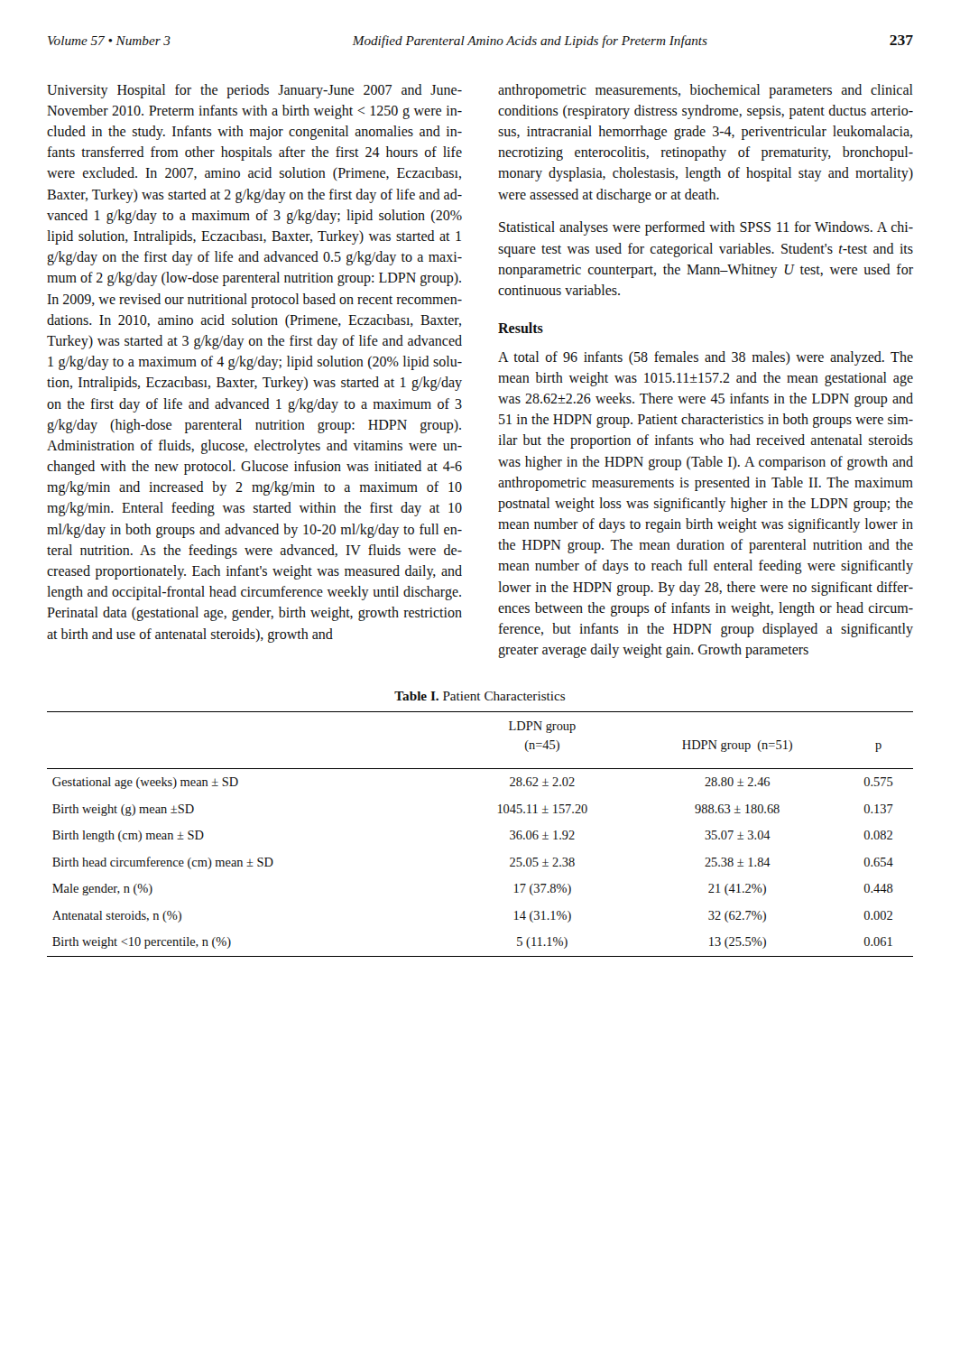Volume 57 • Number 3 Modified Parenteral Amino Acids and Lipids for Preterm Infants 237
University Hospital for the periods January-June 2007 and June-November 2010. Preterm infants with a birth weight < 1250 g were included in the study. Infants with major congenital anomalies and infants transferred from other hospitals after the first 24 hours of life were excluded. In 2007, amino acid solution (Primene, Eczacıbası, Baxter, Turkey) was started at 2 g/kg/day on the first day of life and advanced 1 g/kg/day to a maximum of 3 g/kg/day; lipid solution (20% lipid solution, Intralipids, Eczacıbası, Baxter, Turkey) was started at 1 g/kg/day on the first day of life and advanced 0.5 g/kg/day to a maximum of 2 g/kg/day (low-dose parenteral nutrition group: LDPN group). In 2009, we revised our nutritional protocol based on recent recommendations. In 2010, amino acid solution (Primene, Eczacıbası, Baxter, Turkey) was started at 3 g/kg/day on the first day of life and advanced 1 g/kg/day to a maximum of 4 g/kg/day; lipid solution (20% lipid solution, Intralipids, Eczacıbası, Baxter, Turkey) was started at 1 g/kg/day on the first day of life and advanced 1 g/kg/day to a maximum of 3 g/kg/day (high-dose parenteral nutrition group: HDPN group). Administration of fluids, glucose, electrolytes and vitamins were unchanged with the new protocol. Glucose infusion was initiated at 4-6 mg/kg/min and increased by 2 mg/kg/min to a maximum of 10 mg/kg/min. Enteral feeding was started within the first day at 10 ml/kg/day in both groups and advanced by 10-20 ml/kg/day to full enteral nutrition. As the feedings were advanced, IV fluids were decreased proportionately. Each infant's weight was measured daily, and length and occipital-frontal head circumference weekly until discharge. Perinatal data (gestational age, gender, birth weight, growth restriction at birth and use of antenatal steroids), growth and
anthropometric measurements, biochemical parameters and clinical conditions (respiratory distress syndrome, sepsis, patent ductus arteriosus, intracranial hemorrhage grade 3-4, periventricular leukomalacia, necrotizing enterocolitis, retinopathy of prematurity, bronchopulmonary dysplasia, cholestasis, length of hospital stay and mortality) were assessed at discharge or at death.
Statistical analyses were performed with SPSS 11 for Windows. A chi-square test was used for categorical variables. Student's t-test and its nonparametric counterpart, the Mann–Whitney U test, were used for continuous variables.
Results
A total of 96 infants (58 females and 38 males) were analyzed. The mean birth weight was 1015.11±157.2 and the mean gestational age was 28.62±2.26 weeks. There were 45 infants in the LDPN group and 51 in the HDPN group. Patient characteristics in both groups were similar but the proportion of infants who had received antenatal steroids was higher in the HDPN group (Table I). A comparison of growth and anthropometric measurements is presented in Table II. The maximum postnatal weight loss was significantly higher in the LDPN group; the mean number of days to regain birth weight was significantly lower in the HDPN group. The mean duration of parenteral nutrition and the mean number of days to reach full enteral feeding were significantly lower in the HDPN group. By day 28, there were no significant differences between the groups of infants in weight, length or head circumference, but infants in the HDPN group displayed a significantly greater average daily weight gain. Growth parameters
Table I. Patient Characteristics
| | LDPN group (n=45) | HDPN group (n=51) | p |
| --- | --- | --- | --- |
| Gestational age (weeks) mean ± SD | 28.62 ± 2.02 | 28.80 ± 2.46 | 0.575 |
| Birth weight (g) mean ±SD | 1045.11 ± 157.20 | 988.63 ± 180.68 | 0.137 |
| Birth length (cm) mean ± SD | 36.06 ± 1.92 | 35.07 ± 3.04 | 0.082 |
| Birth head circumference (cm) mean ± SD | 25.05 ± 2.38 | 25.38 ± 1.84 | 0.654 |
| Male gender, n (%) | 17 (37.8%) | 21 (41.2%) | 0.448 |
| Antenatal steroids, n (%) | 14 (31.1%) | 32 (62.7%) | 0.002 |
| Birth weight <10 percentile, n (%) | 5 (11.1%) | 13 (25.5%) | 0.061 |